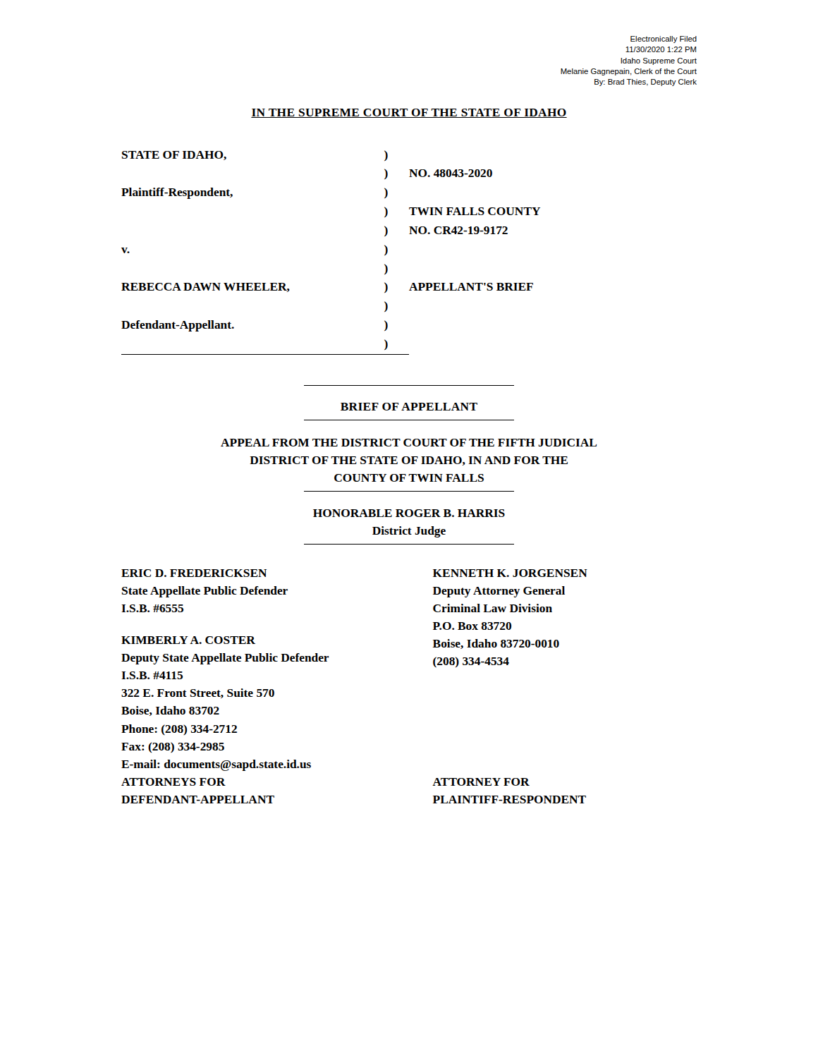Electronically Filed
11/30/2020 1:22 PM
Idaho Supreme Court
Melanie Gagnepain, Clerk of the Court
By: Brad Thies, Deputy Clerk
IN THE SUPREME COURT OF THE STATE OF IDAHO
| STATE OF IDAHO, | ) | |
| | ) | NO. 48043-2020 |
| Plaintiff-Respondent, | ) | |
| | ) | TWIN FALLS COUNTY |
| | ) | NO. CR42-19-9172 |
| v. | ) | |
| | ) | |
| REBECCA DAWN WHEELER, | ) | APPELLANT'S BRIEF |
| | ) | |
| Defendant-Appellant. | ) | |
| | ) | |
BRIEF OF APPELLANT
APPEAL FROM THE DISTRICT COURT OF THE FIFTH JUDICIAL
DISTRICT OF THE STATE OF IDAHO, IN AND FOR THE
COUNTY OF TWIN FALLS
HONORABLE ROGER B. HARRIS
District Judge
| ERIC D. FREDERICKSEN State Appellate Public Defender I.S.B. #6555 KIMBERLY A. COSTER Deputy State Appellate Public Defender I.S.B. #4115 322 E. Front Street, Suite 570 Boise, Idaho 83702 Phone: (208) 334-2712 Fax: (208) 334-2985 E-mail: documents@sapd.state.id.us | KENNETH K. JORGENSEN Deputy Attorney General Criminal Law Division P.O. Box 83720 Boise, Idaho 83720-0010 (208) 334-4534 |
| ATTORNEYS FOR DEFENDANT-APPELLANT | ATTORNEY FOR PLAINTIFF-RESPONDENT |